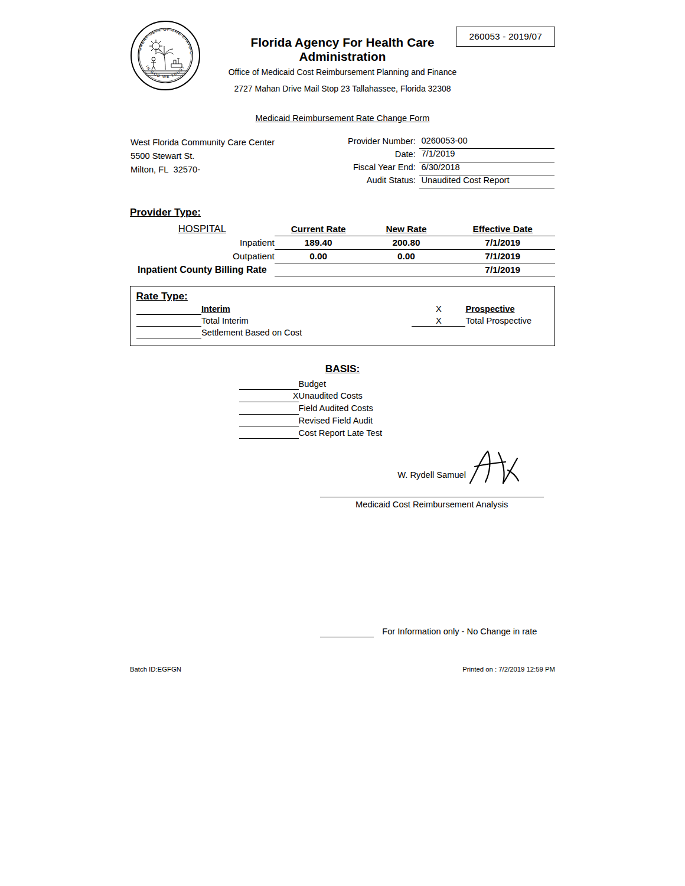GREAT SEAL OF THE STATE OF FLORIDA IN GOD WE TRUST
260053 - 2019/07
Florida Agency For Health Care Administration
Office of Medicaid Cost Reimbursement Planning and Finance
2727 Mahan Drive Mail Stop 23 Tallahassee, Florida 32308
Medicaid Reimbursement Rate Change Form
| West Florida Community Care Center 5500 Stewart St. Milton, FL 32570- | / Provider Number: / 0260053-00 / / Date: / 7/1/2019 / / Fiscal Year End: / 6/30/2018 / / Audit Status: / Unaudited Cost Report / |
Provider Type:
| HOSPITAL | Current Rate | New Rate | Effective Date |
| Inpatient | 189.40 | 200.80 | 7/1/2019 |
| Outpatient | 0.00 | 0.00 | 7/1/2019 |
| Inpatient County Billing Rate | | | 7/1/2019 |
Rate Type:
| | Interim | | X | Prospective | |
| | Total Interim | | X | Total Prospective | |
| | Settlement Based on Cost | | | | |
BASIS:
| | Budget |
| X | Unaudited Costs |
| | Field Audited Costs |
| | Revised Field Audit |
| | Cost Report Late Test |
W. Rydell Samuel
Medicaid Cost Reimbursement Analysis
For Information only - No Change in rate
Batch ID:EGFGN
Printed on : 7/2/2019 12:59 PM